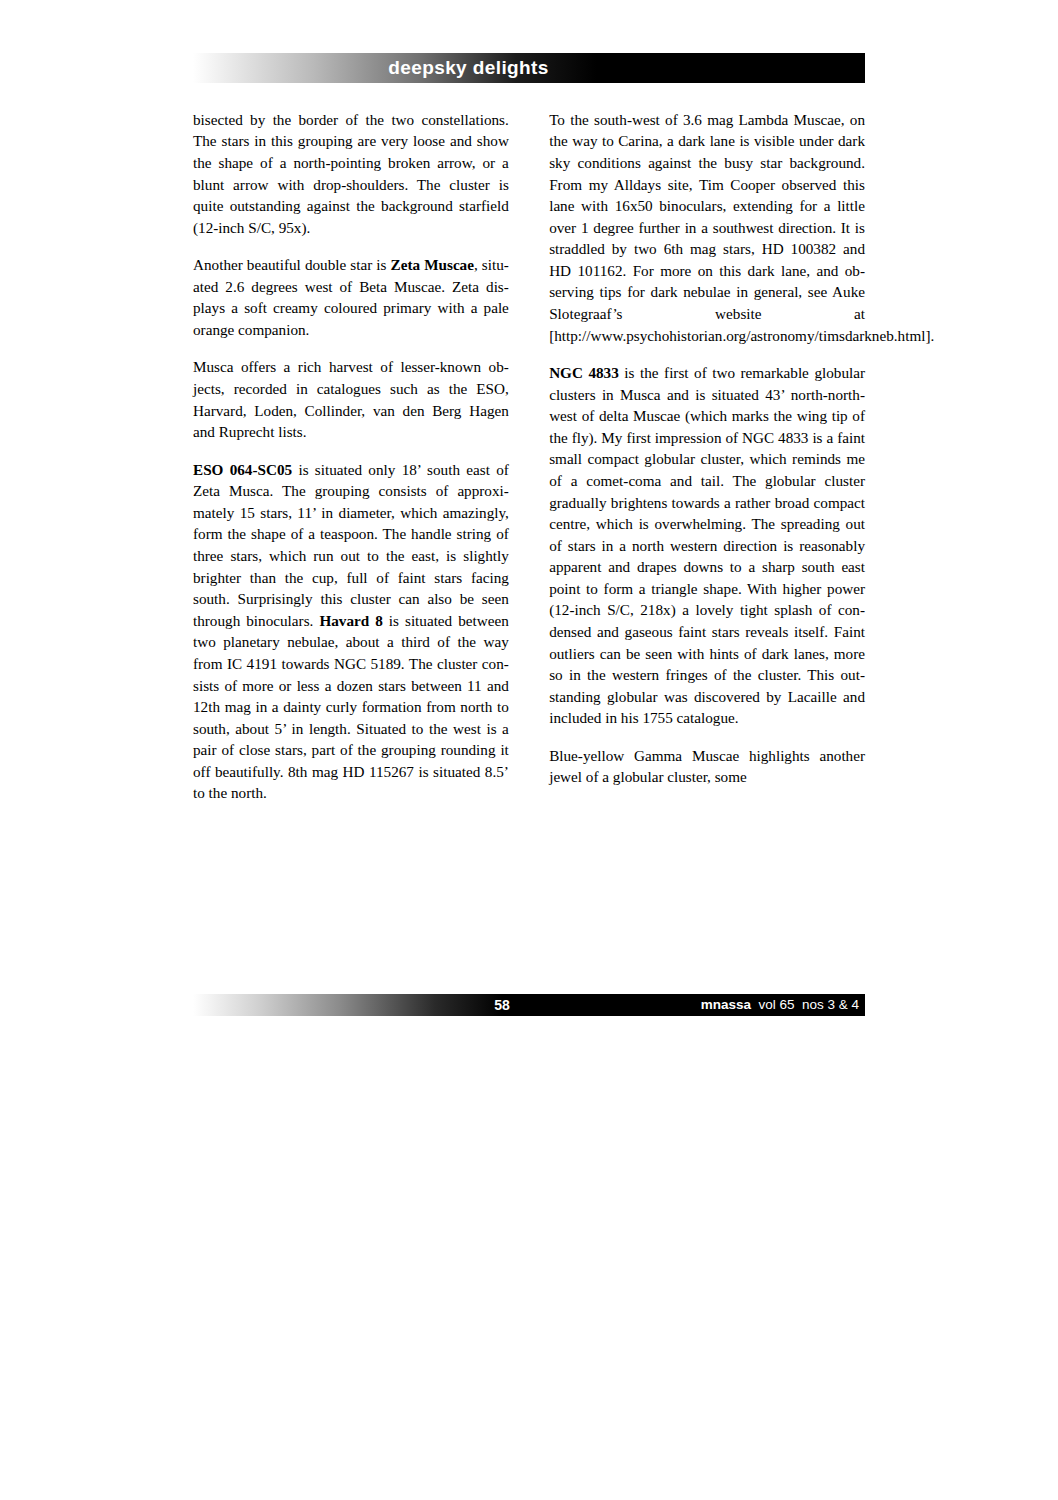deepsky delights
bisected by the border of the two constellations. The stars in this grouping are very loose and show the shape of a north-pointing broken arrow, or a blunt arrow with drop-shoulders. The cluster is quite outstanding against the background starfield (12-inch S/C, 95x).
Another beautiful double star is Zeta Muscae, situated 2.6 degrees west of Beta Muscae. Zeta displays a soft creamy coloured primary with a pale orange companion.
Musca offers a rich harvest of lesser-known objects, recorded in catalogues such as the ESO, Harvard, Loden, Collinder, van den Berg Hagen and Ruprecht lists.
ESO 064-SC05 is situated only 18’ south east of Zeta Musca. The grouping consists of approximately 15 stars, 11’ in diameter, which amazingly, form the shape of a teaspoon. The handle string of three stars, which run out to the east, is slightly brighter than the cup, full of faint stars facing south. Surprisingly this cluster can also be seen through binoculars. Havard 8 is situated between two planetary nebulae, about a third of the way from IC 4191 towards NGC 5189. The cluster consists of more or less a dozen stars between 11 and 12th mag in a dainty curly formation from north to south, about 5’ in length. Situated to the west is a pair of close stars, part of the grouping rounding it off beautifully. 8th mag HD 115267 is situated 8.5’ to the north.
To the south-west of 3.6 mag Lambda Muscae, on the way to Carina, a dark lane is visible under dark sky conditions against the busy star background. From my Alldays site, Tim Cooper observed this lane with 16x50 binoculars, extending for a little over 1 degree further in a southwest direction. It is straddled by two 6th mag stars, HD 100382 and HD 101162. For more on this dark lane, and observing tips for dark nebulae in general, see Auke Slotegraaf’s website at [http://www.psychohistorian.org/astronomy/timsdarkneb.html].
NGC 4833 is the first of two remarkable globular clusters in Musca and is situated 43’ north-northwest of delta Muscae (which marks the wing tip of the fly). My first impression of NGC 4833 is a faint small compact globular cluster, which reminds me of a comet-coma and tail. The globular cluster gradually brightens towards a rather broad compact centre, which is overwhelming. The spreading out of stars in a north western direction is reasonably apparent and drapes downs to a sharp south east point to form a triangle shape. With higher power (12-inch S/C, 218x) a lovely tight splash of condensed and gaseous faint stars reveals itself. Faint outliers can be seen with hints of dark lanes, more so in the western fringes of the cluster. This outstanding globular was discovered by Lacaille and included in his 1755 catalogue.
Blue-yellow Gamma Muscae highlights another jewel of a globular cluster, some
58
mnassa vol 65 nos 3 & 4